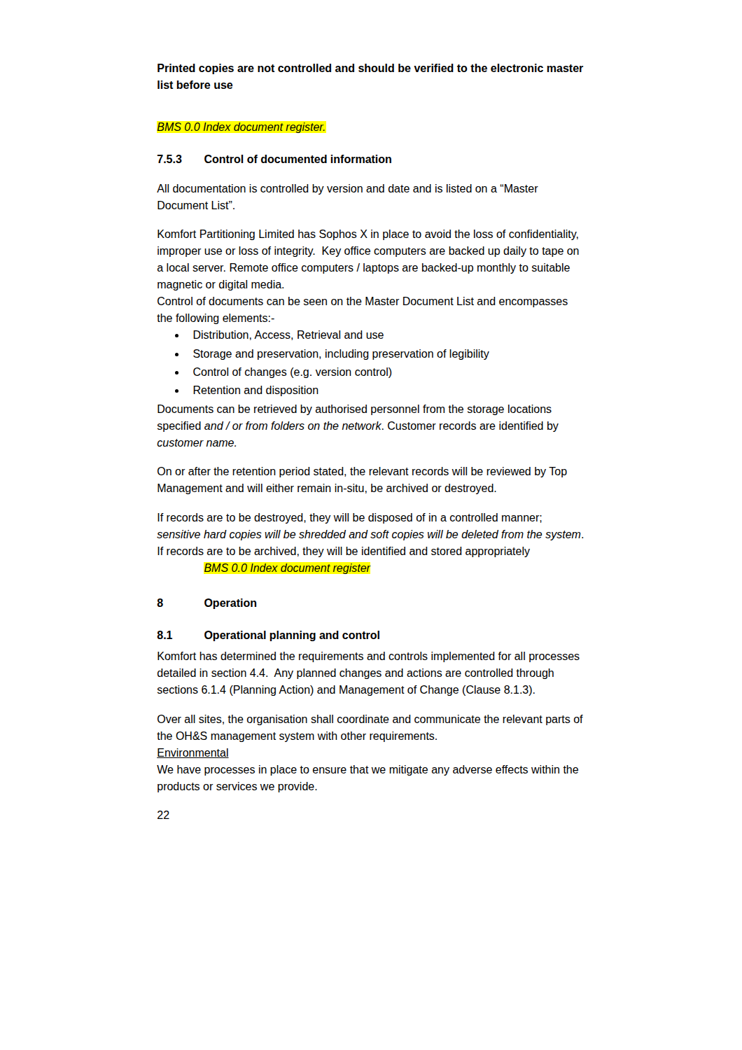Printed copies are not controlled and should be verified to the electronic master list before use
BMS 0.0 Index document register.
7.5.3 Control of documented information
All documentation is controlled by version and date and is listed on a “Master Document List”.
Komfort Partitioning Limited has Sophos X in place to avoid the loss of confidentiality, improper use or loss of integrity. Key office computers are backed up daily to tape on a local server. Remote office computers / laptops are backed-up monthly to suitable magnetic or digital media.
Control of documents can be seen on the Master Document List and encompasses the following elements:-
Distribution, Access, Retrieval and use
Storage and preservation, including preservation of legibility
Control of changes (e.g. version control)
Retention and disposition
Documents can be retrieved by authorised personnel from the storage locations specified and / or from folders on the network. Customer records are identified by customer name.
On or after the retention period stated, the relevant records will be reviewed by Top Management and will either remain in-situ, be archived or destroyed.
If records are to be destroyed, they will be disposed of in a controlled manner; sensitive hard copies will be shredded and soft copies will be deleted from the system. If records are to be archived, they will be identified and stored appropriately
BMS 0.0 Index document register
8 Operation
8.1 Operational planning and control
Komfort has determined the requirements and controls implemented for all processes detailed in section 4.4. Any planned changes and actions are controlled through sections 6.1.4 (Planning Action) and Management of Change (Clause 8.1.3).
Over all sites, the organisation shall coordinate and communicate the relevant parts of the OH&S management system with other requirements.
Environmental
We have processes in place to ensure that we mitigate any adverse effects within the products or services we provide.
22